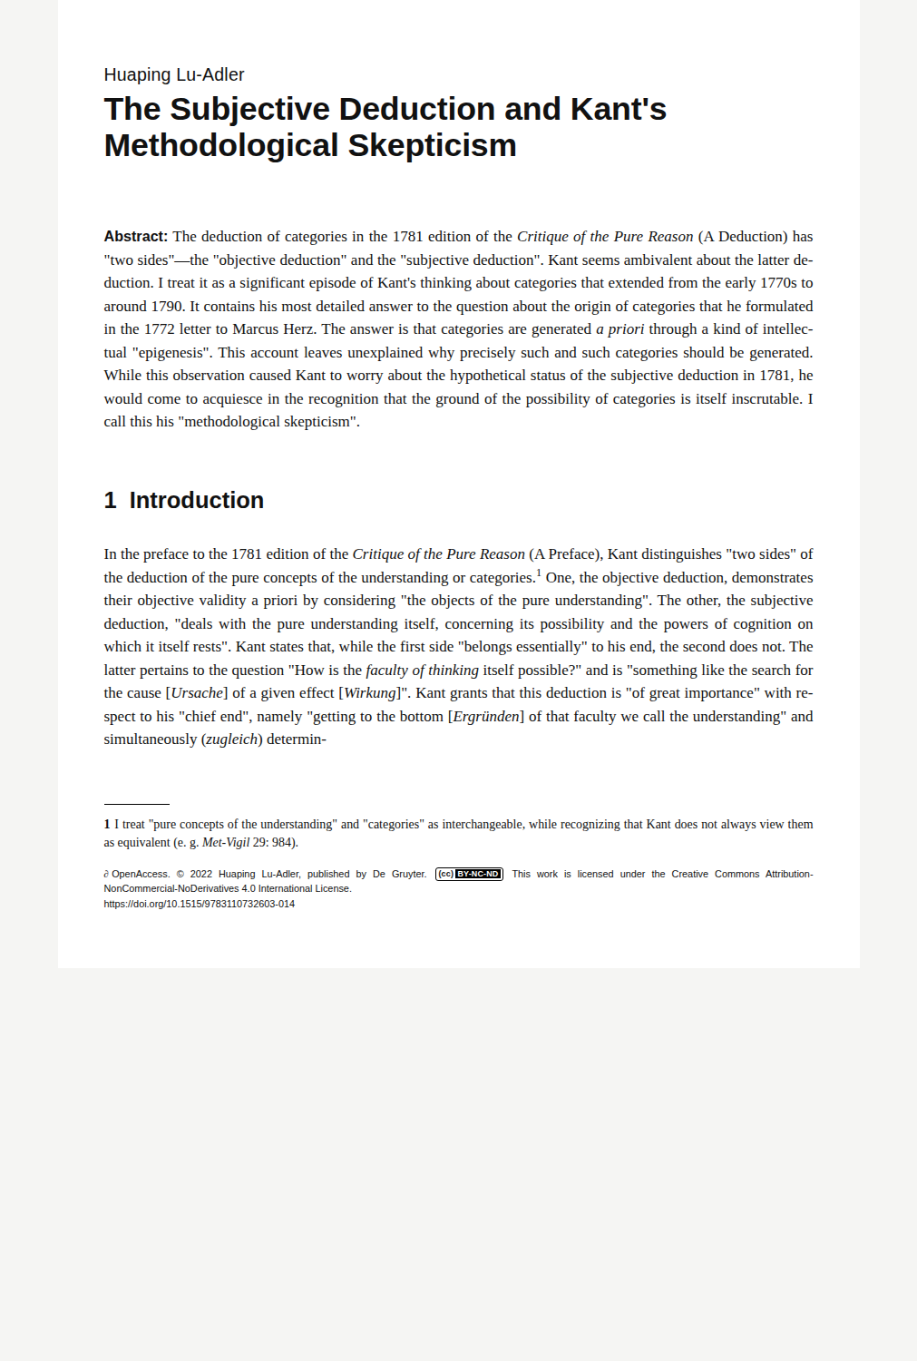Huaping Lu-Adler
The Subjective Deduction and Kant's Methodological Skepticism
Abstract: The deduction of categories in the 1781 edition of the Critique of the Pure Reason (A Deduction) has "two sides"—the "objective deduction" and the "subjective deduction". Kant seems ambivalent about the latter deduction. I treat it as a significant episode of Kant's thinking about categories that extended from the early 1770s to around 1790. It contains his most detailed answer to the question about the origin of categories that he formulated in the 1772 letter to Marcus Herz. The answer is that categories are generated a priori through a kind of intellectual "epigenesis". This account leaves unexplained why precisely such and such categories should be generated. While this observation caused Kant to worry about the hypothetical status of the subjective deduction in 1781, he would come to acquiesce in the recognition that the ground of the possibility of categories is itself inscrutable. I call this his "methodological skepticism".
1 Introduction
In the preface to the 1781 edition of the Critique of the Pure Reason (A Preface), Kant distinguishes "two sides" of the deduction of the pure concepts of the understanding or categories.1 One, the objective deduction, demonstrates their objective validity a priori by considering "the objects of the pure understanding". The other, the subjective deduction, "deals with the pure understanding itself, concerning its possibility and the powers of cognition on which it itself rests". Kant states that, while the first side "belongs essentially" to his end, the second does not. The latter pertains to the question "How is the faculty of thinking itself possible?" and is "something like the search for the cause [Ursache] of a given effect [Wirkung]". Kant grants that this deduction is "of great importance" with respect to his "chief end", namely "getting to the bottom [Ergründen] of that faculty we call the understanding" and simultaneously (zugleich) determin-
1 I treat "pure concepts of the understanding" and "categories" as interchangeable, while recognizing that Kant does not always view them as equivalent (e. g. Met-Vigil 29: 984).
∂OpenAccess. © 2022 Huaping Lu-Adler, published by De Gruyter. (cc) BY-NC-ND This work is licensed under the Creative Commons Attribution-NonCommercial-NoDerivatives 4.0 International License.
https://doi.org/10.1515/9783110732603-014